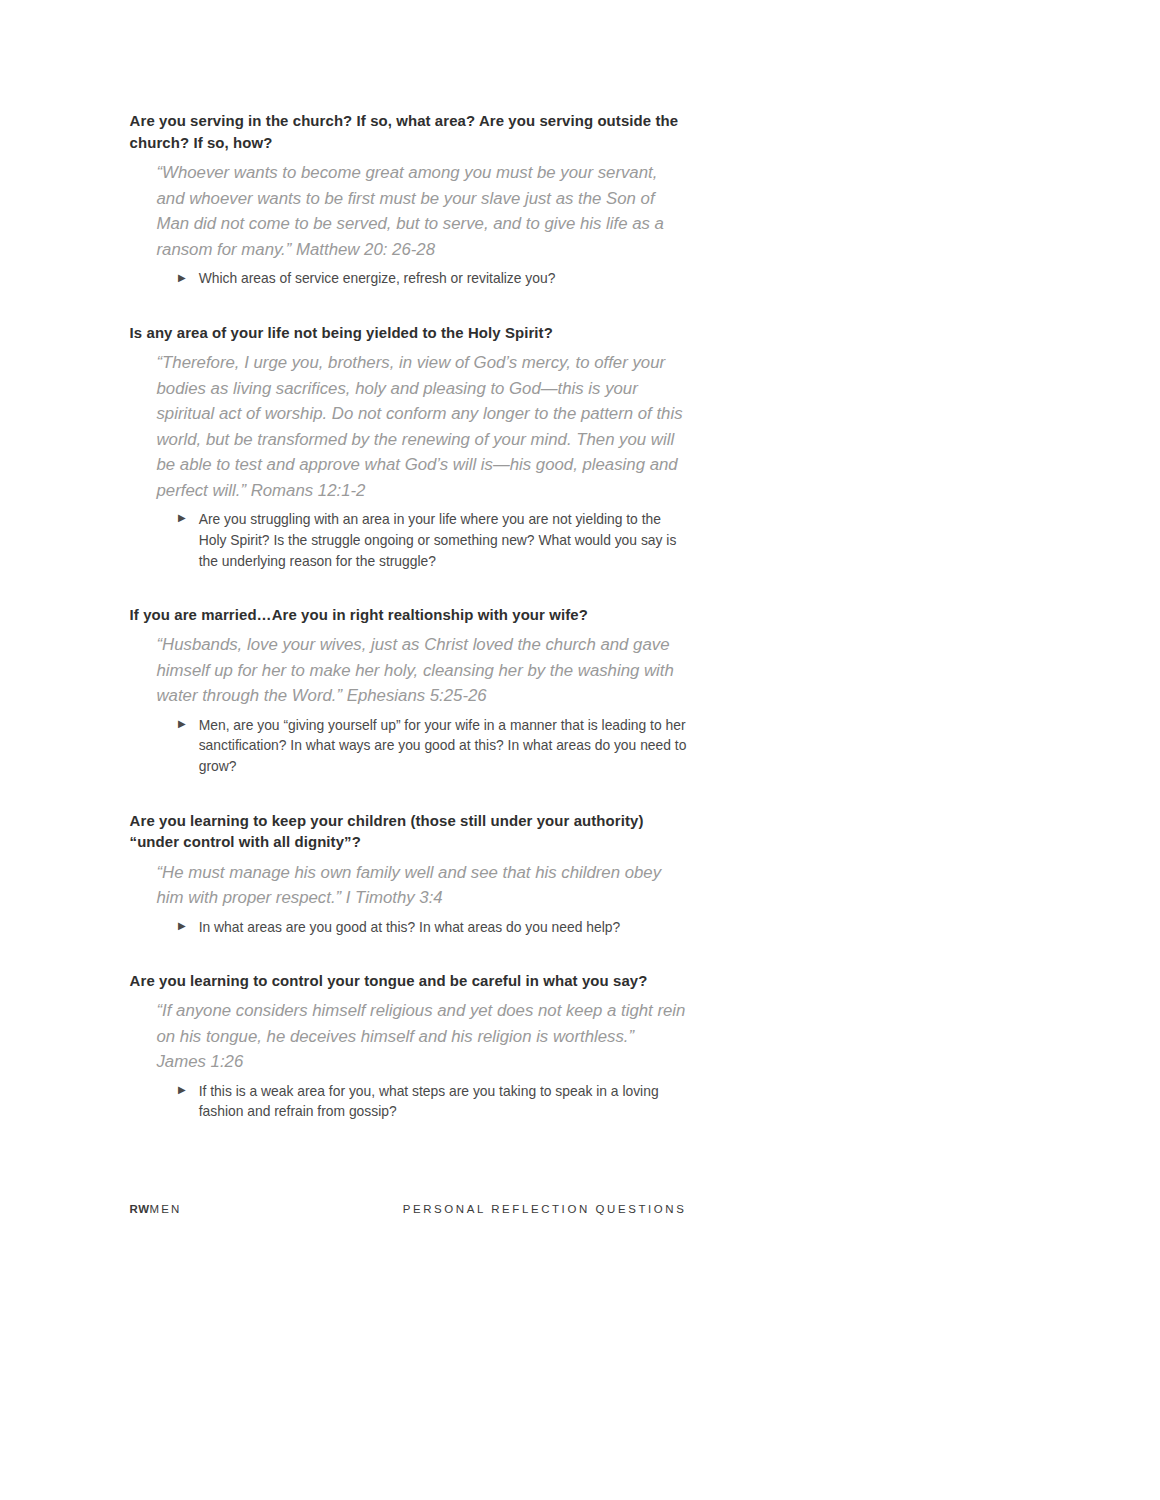Are you serving in the church? If so, what area? Are you serving outside the church? If so, how?
“Whoever wants to become great among you must be your servant, and whoever wants to be first must be your slave just as the Son of Man did not come to be served, but to serve, and to give his life as a ransom for many.” Matthew 20: 26-28
Which areas of service energize, refresh or revitalize you?
Is any area of your life not being yielded to the Holy Spirit?
“Therefore, I urge you, brothers, in view of God’s mercy, to offer your bodies as living sacrifices, holy and pleasing to God—this is your spiritual act of worship. Do not conform any longer to the pattern of this world, but be transformed by the renewing of your mind. Then you will be able to test and approve what God’s will is—his good, pleasing and perfect will.” Romans 12:1-2
Are you struggling with an area in your life where you are not yielding to the Holy Spirit? Is the struggle ongoing or something new? What would you say is the underlying reason for the struggle?
If you are married…Are you in right realtionship with your wife?
“Husbands, love your wives, just as Christ loved the church and gave himself up for her to make her holy, cleansing her by the washing with water through the Word.” Ephesians 5:25-26
Men, are you “giving yourself up” for your wife in a manner that is leading to her sanctification? In what ways are you good at this? In what areas do you need to grow?
Are you learning to keep your children (those still under your authority) “under control with all dignity”?
“He must manage his own family well and see that his children obey him with proper respect.” I Timothy 3:4
In what areas are you good at this? In what areas do you need help?
Are you learning to control your tongue and be careful in what you say?
“If anyone considers himself religious and yet does not keep a tight rein on his tongue, he deceives himself and his religion is worthless.” James 1:26
If this is a weak area for you, what steps are you taking to speak in a loving fashion and refrain from gossip?
RW MEN
PERSONAL REFLECTION QUESTIONS